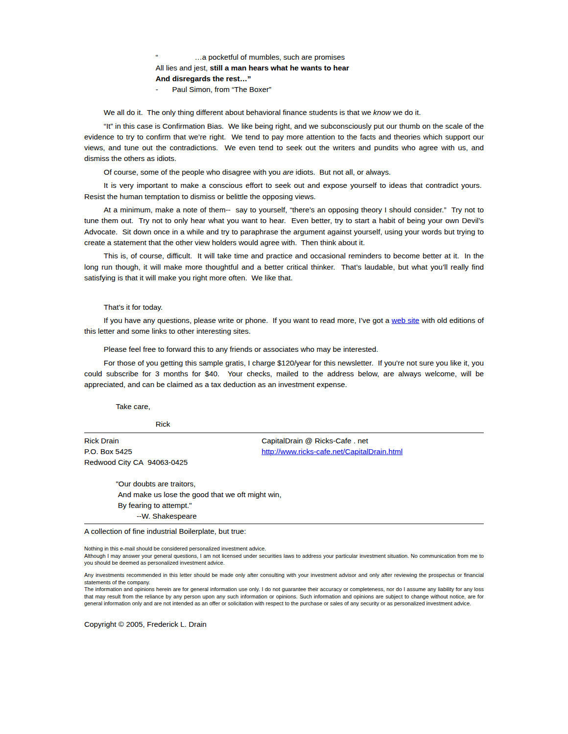“…a pocketful of mumbles, such are promises
All lies and jest, still a man hears what he wants to hear
And disregards the rest…”
-Paul Simon, from “The Boxer”
We all do it. The only thing different about behavioral finance students is that we know we do it.
“It” in this case is Confirmation Bias. We like being right, and we subconsciously put our thumb on the scale of the evidence to try to confirm that we’re right. We tend to pay more attention to the facts and theories which support our views, and tune out the contradictions. We even tend to seek out the writers and pundits who agree with us, and dismiss the others as idiots.
Of course, some of the people who disagree with you are idiots. But not all, or always.
It is very important to make a conscious effort to seek out and expose yourself to ideas that contradict yours. Resist the human temptation to dismiss or belittle the opposing views.
At a minimum, make a note of them-- say to yourself, “there’s an opposing theory I should consider.” Try not to tune them out. Try not to only hear what you want to hear. Even better, try to start a habit of being your own Devil’s Advocate. Sit down once in a while and try to paraphrase the argument against yourself, using your words but trying to create a statement that the other view holders would agree with. Then think about it.
This is, of course, difficult. It will take time and practice and occasional reminders to become better at it. In the long run though, it will make more thoughtful and a better critical thinker. That’s laudable, but what you’ll really find satisfying is that it will make you right more often. We like that.
That’s it for today.
If you have any questions, please write or phone. If you want to read more, I’ve got a web site with old editions of this letter and some links to other interesting sites.
Please feel free to forward this to any friends or associates who may be interested.
For those of you getting this sample gratis, I charge $120/year for this newsletter. If you're not sure you like it, you could subscribe for 3 months for $40. Your checks, mailed to the address below, are always welcome, will be appreciated, and can be claimed as a tax deduction as an investment expense.
Take care,
Rick
| Rick Drain | CapitalDrain @ Ricks-Cafe . net |
| P.O. Box 5425 | http://www.ricks-cafe.net/CapitalDrain.html |
| Redwood City CA 94063-0425 | |
"Our doubts are traitors,
And make us lose the good that we oft might win,
By fearing to attempt."
--W. Shakespeare
A collection of fine industrial Boilerplate, but true:
Nothing in this e-mail should be considered personalized investment advice.
Although I may answer your general questions, I am not licensed under securities laws to address your particular investment situation. No communication from me to you should be deemed as personalized investment advice.
Any investments recommended in this letter should be made only after consulting with your investment advisor and only after reviewing the prospectus or financial statements of the company.
The information and opinions herein are for general information use only. I do not guarantee their accuracy or completeness, nor do I assume any liability for any loss that may result from the reliance by any person upon any such information or opinions. Such information and opinions are subject to change without notice, are for general information only and are not intended as an offer or solicitation with respect to the purchase or sales of any security or as personalized investment advice.
Copyright © 2005, Frederick L. Drain